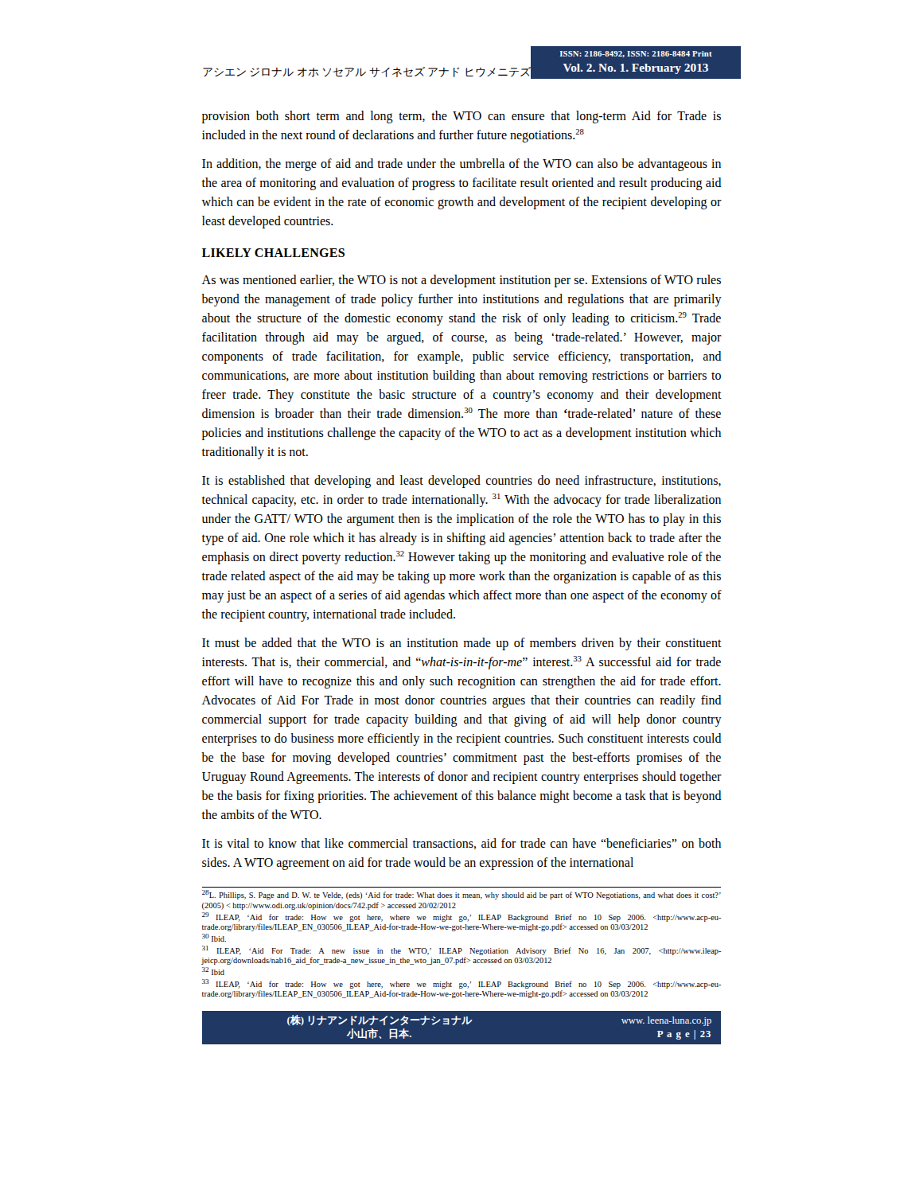アシエン ジロナル オホ ソセアル サイネセズ アナド ヒウメニテズ
ISSN: 2186-8492, ISSN: 2186-8484 Print
Vol. 2. No. 1. February 2013
provision both short term and long term, the WTO can ensure that long-term Aid for Trade is included in the next round of declarations and further future negotiations.28
In addition, the merge of aid and trade under the umbrella of the WTO can also be advantageous in the area of monitoring and evaluation of progress to facilitate result oriented and result producing aid which can be evident in the rate of economic growth and development of the recipient developing or least developed countries.
Likely Challenges
As was mentioned earlier, the WTO is not a development institution per se. Extensions of WTO rules beyond the management of trade policy further into institutions and regulations that are primarily about the structure of the domestic economy stand the risk of only leading to criticism.29 Trade facilitation through aid may be argued, of course, as being ‘trade-related.’ However, major components of trade facilitation, for example, public service efficiency, transportation, and communications, are more about institution building than about removing restrictions or barriers to freer trade. They constitute the basic structure of a country’s economy and their development dimension is broader than their trade dimension.30 The more than ‘trade-related’ nature of these policies and institutions challenge the capacity of the WTO to act as a development institution which traditionally it is not.
It is established that developing and least developed countries do need infrastructure, institutions, technical capacity, etc. in order to trade internationally. 31 With the advocacy for trade liberalization under the GATT/ WTO the argument then is the implication of the role the WTO has to play in this type of aid. One role which it has already is in shifting aid agencies’ attention back to trade after the emphasis on direct poverty reduction.32 However taking up the monitoring and evaluative role of the trade related aspect of the aid may be taking up more work than the organization is capable of as this may just be an aspect of a series of aid agendas which affect more than one aspect of the economy of the recipient country, international trade included.
It must be added that the WTO is an institution made up of members driven by their constituent interests. That is, their commercial, and “what-is-in-it-for-me” interest.33 A successful aid for trade effort will have to recognize this and only such recognition can strengthen the aid for trade effort. Advocates of Aid For Trade in most donor countries argues that their countries can readily find commercial support for trade capacity building and that giving of aid will help donor country enterprises to do business more efficiently in the recipient countries. Such constituent interests could be the base for moving developed countries’ commitment past the best-efforts promises of the Uruguay Round Agreements. The interests of donor and recipient country enterprises should together be the basis for fixing priorities. The achievement of this balance might become a task that is beyond the ambits of the WTO.
It is vital to know that like commercial transactions, aid for trade can have “beneficiaries” on both sides. A WTO agreement on aid for trade would be an expression of the international
28L. Phillips, S. Page and D. W. te Velde, (eds) ‘Aid for trade: What does it mean, why should aid be part of WTO Negotiations, and what does it cost?’ (2005) < http://www.odi.org.uk/opinion/docs/742.pdf > accessed 20/02/2012
29 ILEAP, ‘Aid for trade: How we got here, where we might go,’ ILEAP Background Brief no 10 Sep 2006. <http://www.acp-eu-trade.org/library/files/ILEAP_EN_030506_ILEAP_Aid-for-trade-How-we-got-here-Where-we-might-go.pdf> accessed on 03/03/2012
30 Ibid.
31 ILEAP, ‘Aid For Trade: A new issue in the WTO,’ ILEAP Negotiation Advisory Brief No 16, Jan 2007, <http://www.ileap-jeicp.org/downloads/nab16_aid_for_trade-a_new_issue_in_the_wto_jan_07.pdf> accessed on 03/03/2012
32 Ibid
33 ILEAP, ‘Aid for trade: How we got here, where we might go,’ ILEAP Background Brief no 10 Sep 2006. <http://www.acp-eu-trade.org/library/files/ILEAP_EN_030506_ILEAP_Aid-for-trade-How-we-got-here-Where-we-might-go.pdf> accessed on 03/03/2012
(株) リナアンドルナインターナショナル
小山市、日本.
www. leena-luna.co.jp
P a g e | 23